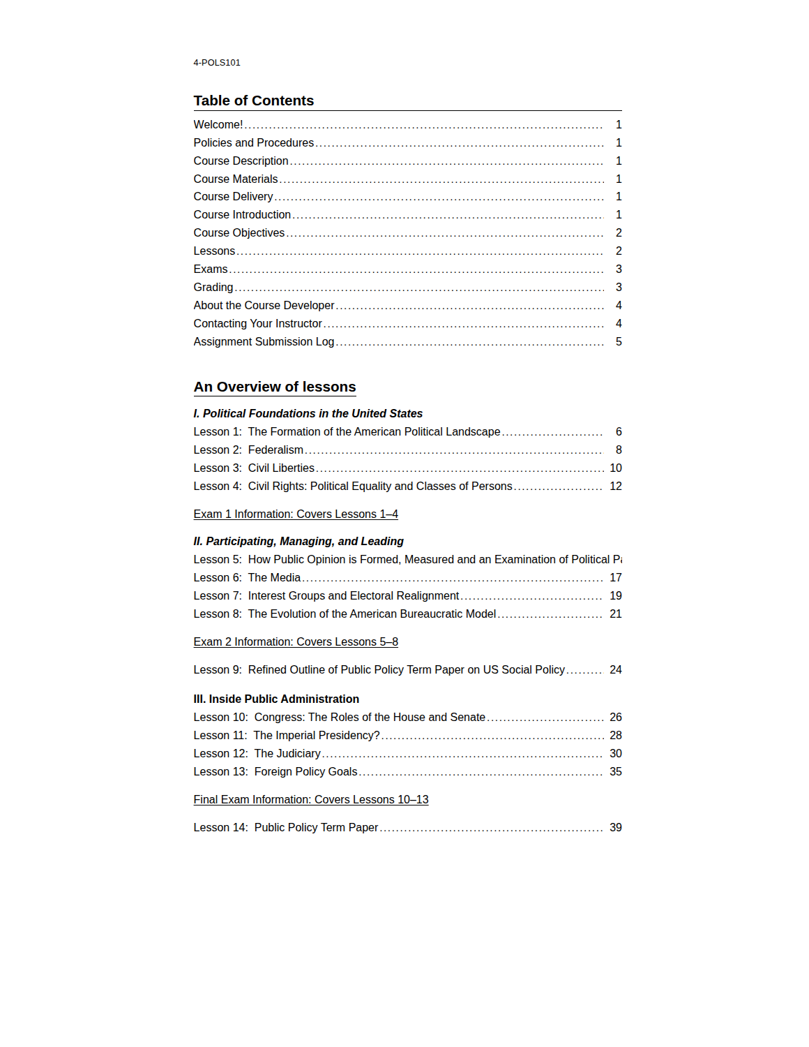4-POLS101
Table of Contents
Welcome!.................................................................................................................................. 1
Policies and Procedures....................................................................................................... 1
Course Description............................................................................................................... 1
Course Materials.................................................................................................................. 1
Course Delivery.................................................................................................................... 1
Course Introduction............................................................................................................. 1
Course Objectives................................................................................................................ 2
Lessons.................................................................................................................................. 2
Exams.................................................................................................................................... 3
Grading................................................................................................................................. 3
About the Course Developer................................................................................................. 4
Contacting Your Instructor.................................................................................................... 4
Assignment Submission Log.................................................................................................. 5
An Overview of lessons
I. Political Foundations in the United States
Lesson 1: The Formation of the American Political Landscape............................................................. 6
Lesson 2: Federalism......................................................................................................................... 8
Lesson 3: Civil Liberties................................................................................................................. 10
Lesson 4: Civil Rights: Political Equality and Classes of Persons............................................................. 12
Exam 1 Information: Covers Lessons 1–4
II. Participating, Managing, and Leading
Lesson 5: How Public Opinion is Formed, Measured and an Examination of Political Participation ...... 15
Lesson 6: The Media......................................................................................................................... 17
Lesson 7: Interest Groups and Electoral Realignment............................................................. 19
Lesson 8: The Evolution of the American Bureaucratic Model............................................................. 21
Exam 2 Information: Covers Lessons 5–8
Lesson 9: Refined Outline of Public Policy Term Paper on US Social Policy............................................................. 24
III. Inside Public Administration
Lesson 10: Congress: The Roles of the House and Senate............................................................. 26
Lesson 11: The Imperial Presidency?............................................................................................. 28
Lesson 12: The Judiciary............................................................................................................. 30
Lesson 13: Foreign Policy Goals............................................................................................. 35
Final Exam Information: Covers Lessons 10–13
Lesson 14: Public Policy Term Paper............................................................................................. 39